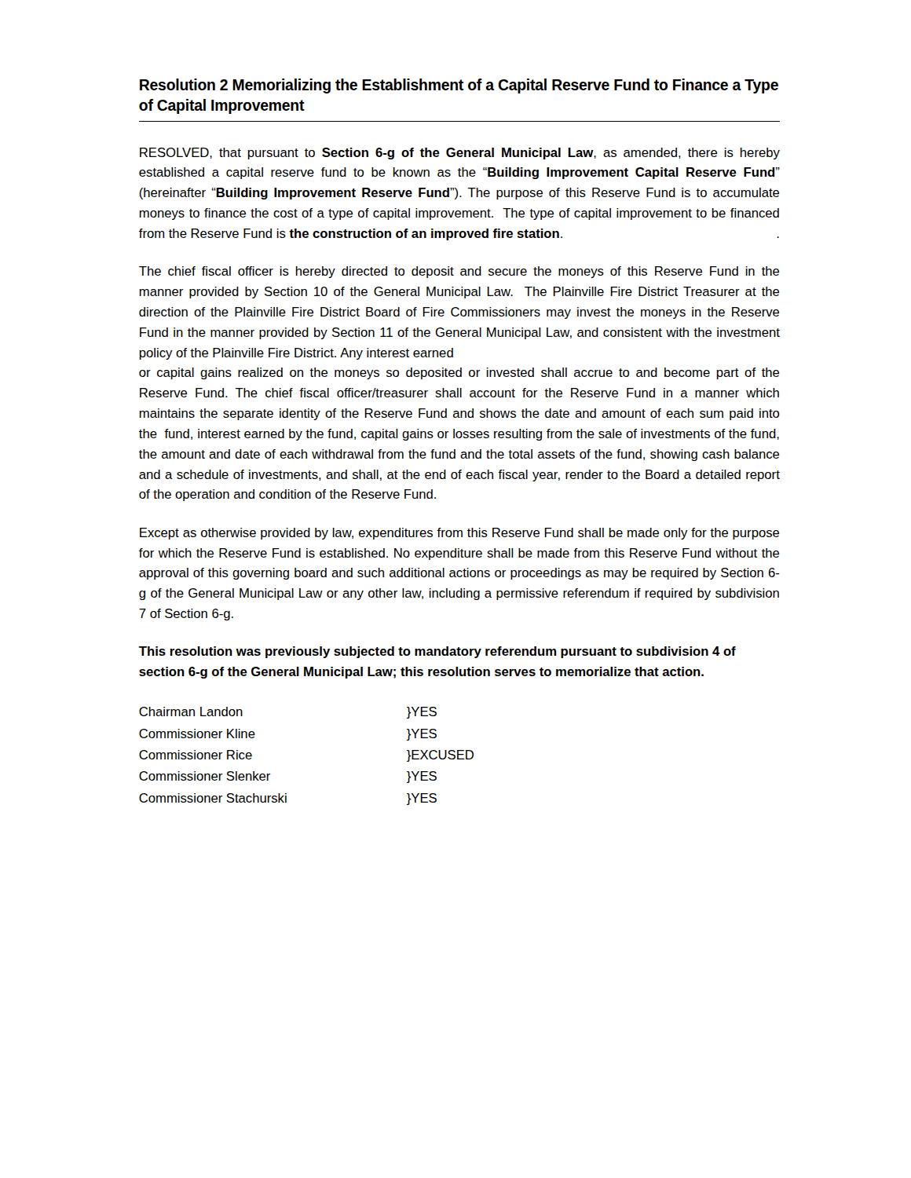Resolution 2 Memorializing the Establishment of a Capital Reserve Fund to Finance a Type of Capital Improvement
RESOLVED, that pursuant to Section 6-g of the General Municipal Law, as amended, there is hereby established a capital reserve fund to be known as the “Building Improvement Capital Reserve Fund” (hereinafter “Building Improvement Reserve Fund”). The purpose of this Reserve Fund is to accumulate moneys to finance the cost of a type of capital improvement. The type of capital improvement to be financed from the Reserve Fund is the construction of an improved fire station..
The chief fiscal officer is hereby directed to deposit and secure the moneys of this Reserve Fund in the manner provided by Section 10 of the General Municipal Law. The Plainville Fire District Treasurer at the direction of the Plainville Fire District Board of Fire Commissioners may invest the moneys in the Reserve Fund in the manner provided by Section 11 of the General Municipal Law, and consistent with the investment policy of the Plainville Fire District. Any interest earned
or capital gains realized on the moneys so deposited or invested shall accrue to and become part of the Reserve Fund. The chief fiscal officer/treasurer shall account for the Reserve Fund in a manner which maintains the separate identity of the Reserve Fund and shows the date and amount of each sum paid into the fund, interest earned by the fund, capital gains or losses resulting from the sale of investments of the fund, the amount and date of each withdrawal from the fund and the total assets of the fund, showing cash balance and a schedule of investments, and shall, at the end of each fiscal year, render to the Board a detailed report of the operation and condition of the Reserve Fund.
Except as otherwise provided by law, expenditures from this Reserve Fund shall be made only for the purpose for which the Reserve Fund is established. No expenditure shall be made from this Reserve Fund without the approval of this governing board and such additional actions or proceedings as may be required by Section 6-g of the General Municipal Law or any other law, including a permissive referendum if required by subdivision 7 of Section 6-g.
This resolution was previously subjected to mandatory referendum pursuant to subdivision 4 of section 6-g of the General Municipal Law; this resolution serves to memorialize that action.
| Chairman Landon | }YES |
| Commissioner Kline | }YES |
| Commissioner Rice | }EXCUSED |
| Commissioner Slenker | }YES |
| Commissioner Stachurski | }YES |